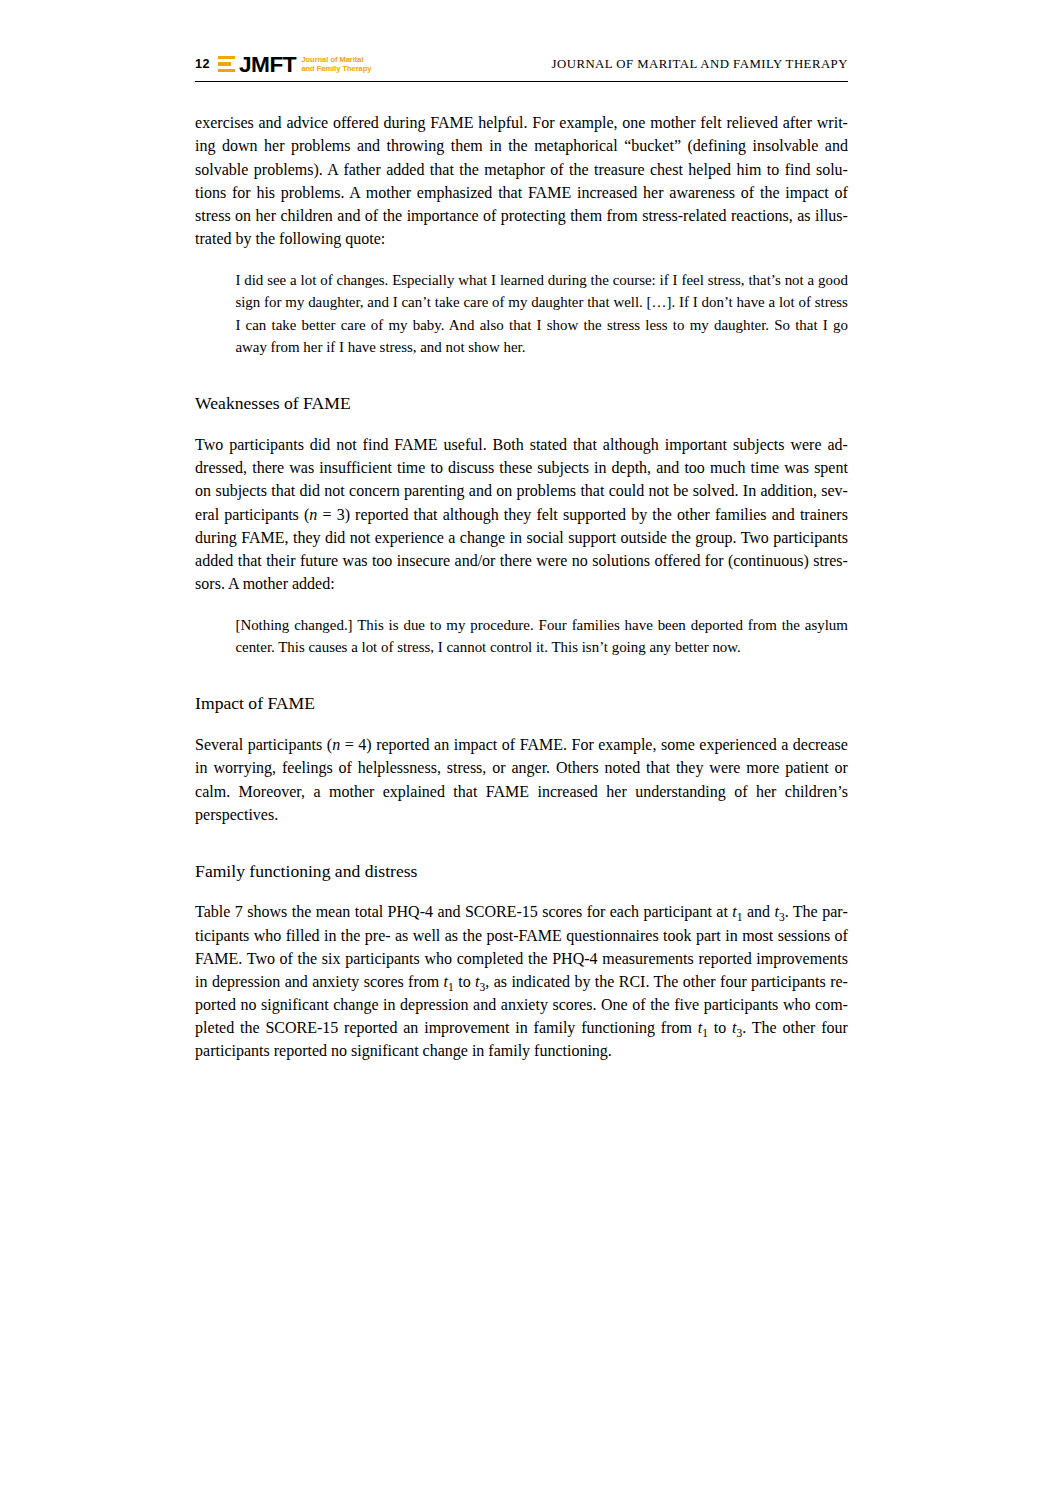12 JMFT Journal of Marital and Family Therapy
Journal of Marital and Family Therapy
exercises and advice offered during FAME helpful. For example, one mother felt relieved after writing down her problems and throwing them in the metaphorical “bucket” (defining insolvable and solvable problems). A father added that the metaphor of the treasure chest helped him to find solutions for his problems. A mother emphasized that FAME increased her awareness of the impact of stress on her children and of the importance of protecting them from stress-related reactions, as illustrated by the following quote:
I did see a lot of changes. Especially what I learned during the course: if I feel stress, that’s not a good sign for my daughter, and I can’t take care of my daughter that well. […]. If I don’t have a lot of stress I can take better care of my baby. And also that I show the stress less to my daughter. So that I go away from her if I have stress, and not show her.
Weaknesses of FAME
Two participants did not find FAME useful. Both stated that although important subjects were addressed, there was insufficient time to discuss these subjects in depth, and too much time was spent on subjects that did not concern parenting and on problems that could not be solved. In addition, several participants (n = 3) reported that although they felt supported by the other families and trainers during FAME, they did not experience a change in social support outside the group. Two participants added that their future was too insecure and/or there were no solutions offered for (continuous) stressors. A mother added:
[Nothing changed.] This is due to my procedure. Four families have been deported from the asylum center. This causes a lot of stress, I cannot control it. This isn’t going any better now.
Impact of FAME
Several participants (n = 4) reported an impact of FAME. For example, some experienced a decrease in worrying, feelings of helplessness, stress, or anger. Others noted that they were more patient or calm. Moreover, a mother explained that FAME increased her understanding of her children’s perspectives.
Family functioning and distress
Table 7 shows the mean total PHQ-4 and SCORE-15 scores for each participant at t1 and t3. The participants who filled in the pre- as well as the post-FAME questionnaires took part in most sessions of FAME. Two of the six participants who completed the PHQ-4 measurements reported improvements in depression and anxiety scores from t1 to t3, as indicated by the RCI. The other four participants reported no significant change in depression and anxiety scores. One of the five participants who completed the SCORE-15 reported an improvement in family functioning from t1 to t3. The other four participants reported no significant change in family functioning.